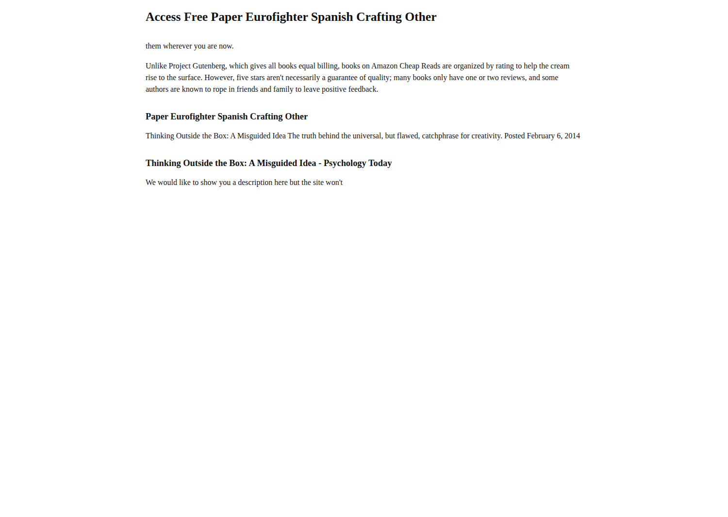Access Free Paper Eurofighter Spanish Crafting Other
them wherever you are now.
Unlike Project Gutenberg, which gives all books equal billing, books on Amazon Cheap Reads are organized by rating to help the cream rise to the surface. However, five stars aren't necessarily a guarantee of quality; many books only have one or two reviews, and some authors are known to rope in friends and family to leave positive feedback.
Paper Eurofighter Spanish Crafting Other
Thinking Outside the Box: A Misguided Idea The truth behind the universal, but flawed, catchphrase for creativity. Posted February 6, 2014
Thinking Outside the Box: A Misguided Idea - Psychology Today
We would like to show you a description here but the site won't